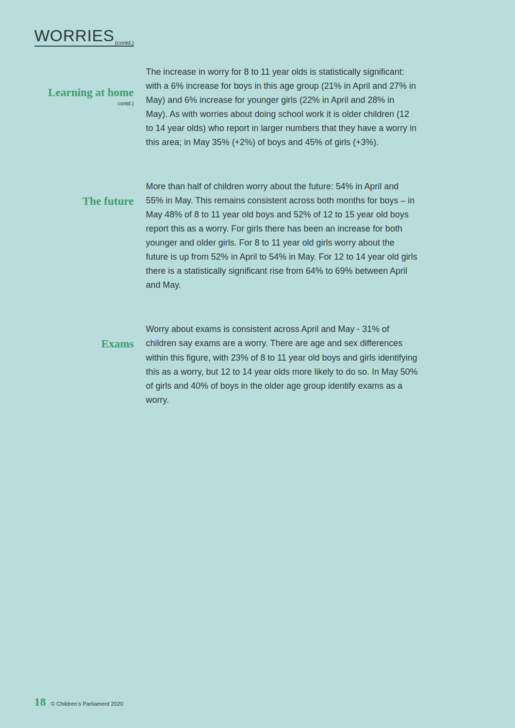Worries(contd.)
Learning at home contd.)
The increase in worry for 8 to 11 year olds is statistically significant: with a 6% increase for boys in this age group (21% in April and 27% in May) and 6% increase for younger girls (22% in April and 28% in May). As with worries about doing school work it is older children (12 to 14 year olds) who report in larger numbers that they have a worry in this area; in May 35% (+2%) of boys and 45% of girls (+3%).
The future
More than half of children worry about the future: 54% in April and 55% in May. This remains consistent across both months for boys – in May 48% of 8 to 11 year old boys and 52% of 12 to 15 year old boys report this as a worry. For girls there has been an increase for both younger and older girls. For 8 to 11 year old girls worry about the future is up from 52% in April to 54% in May. For 12 to 14 year old girls there is a statistically significant rise from 64% to 69% between April and May.
Exams
Worry about exams is consistent across April and May - 31% of children say exams are a worry. There are age and sex differences within this figure, with 23% of 8 to 11 year old boys and girls identifying this as a worry, but 12 to 14 year olds more likely to do so. In May 50% of girls and 40% of boys in the older age group identify exams as a worry.
18 © Children’s Parliament 2020